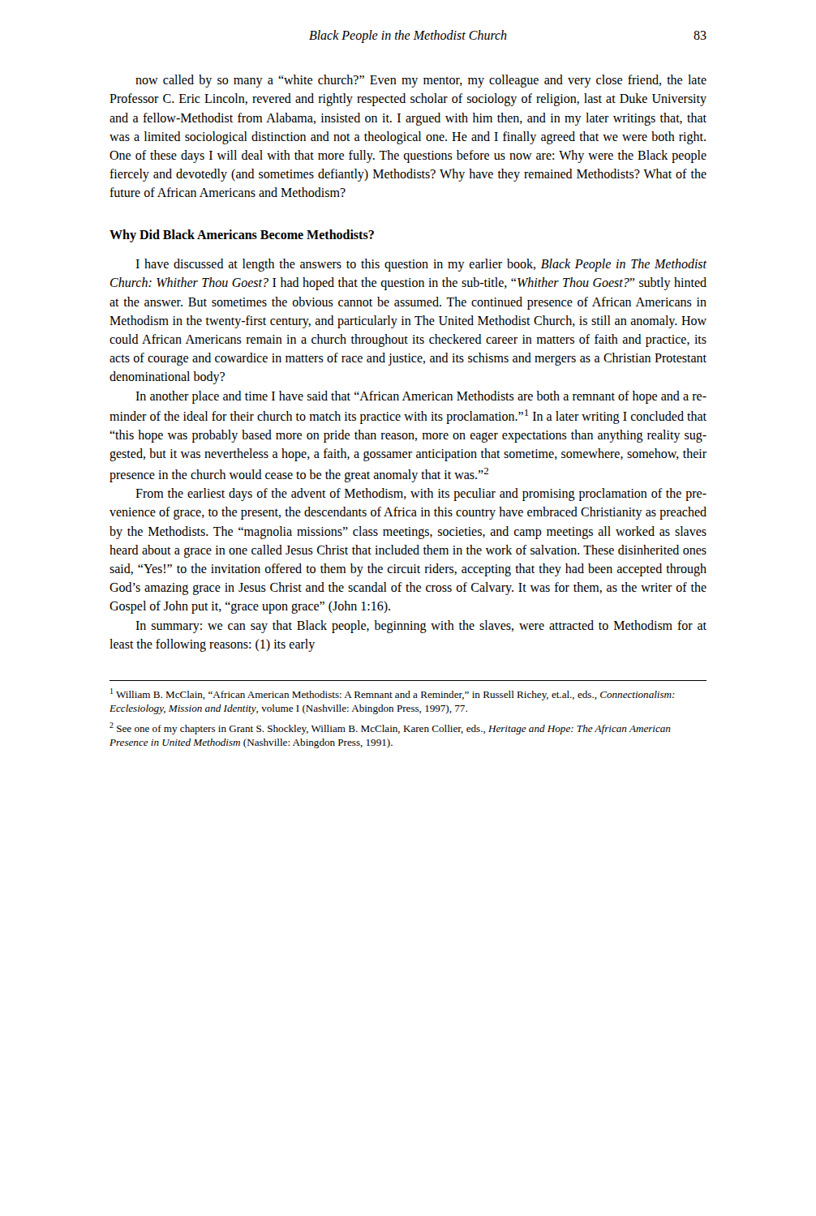Black People in the Methodist Church 83
now called by so many a “white church?” Even my mentor, my colleague and very close friend, the late Professor C. Eric Lincoln, revered and rightly respected scholar of sociology of religion, last at Duke University and a fellow-Methodist from Alabama, insisted on it. I argued with him then, and in my later writings that, that was a limited sociological distinction and not a theological one. He and I finally agreed that we were both right. One of these days I will deal with that more fully. The questions before us now are: Why were the Black people fiercely and devotedly (and sometimes defiantly) Methodists? Why have they remained Methodists? What of the future of African Americans and Methodism?
Why Did Black Americans Become Methodists?
I have discussed at length the answers to this question in my earlier book, Black People in The Methodist Church: Whither Thou Goest? I had hoped that the question in the sub-title, “Whither Thou Goest?” subtly hinted at the answer. But sometimes the obvious cannot be assumed. The continued presence of African Americans in Methodism in the twenty-first century, and particularly in The United Methodist Church, is still an anomaly. How could African Americans remain in a church throughout its checkered career in matters of faith and practice, its acts of courage and cowardice in matters of race and justice, and its schisms and mergers as a Christian Protestant denominational body?
In another place and time I have said that “African American Methodists are both a remnant of hope and a reminder of the ideal for their church to match its practice with its proclamation.”1 In a later writing I concluded that “this hope was probably based more on pride than reason, more on eager expectations than anything reality suggested, but it was nevertheless a hope, a faith, a gossamer anticipation that sometime, somewhere, somehow, their presence in the church would cease to be the great anomaly that it was.”2
From the earliest days of the advent of Methodism, with its peculiar and promising proclamation of the prevenience of grace, to the present, the descendants of Africa in this country have embraced Christianity as preached by the Methodists. The “magnolia missions” class meetings, societies, and camp meetings all worked as slaves heard about a grace in one called Jesus Christ that included them in the work of salvation. These disinherited ones said, “Yes!” to the invitation offered to them by the circuit riders, accepting that they had been accepted through God’s amazing grace in Jesus Christ and the scandal of the cross of Calvary. It was for them, as the writer of the Gospel of John put it, “grace upon grace” (John 1:16).
In summary: we can say that Black people, beginning with the slaves, were attracted to Methodism for at least the following reasons: (1) its early
1 William B. McClain, “African American Methodists: A Remnant and a Reminder,” in Russell Richey, et.al., eds., Connectionalism: Ecclesiology, Mission and Identity, volume I (Nashville: Abingdon Press, 1997), 77.
2 See one of my chapters in Grant S. Shockley, William B. McClain, Karen Collier, eds., Heritage and Hope: The African American Presence in United Methodism (Nashville: Abingdon Press, 1991).